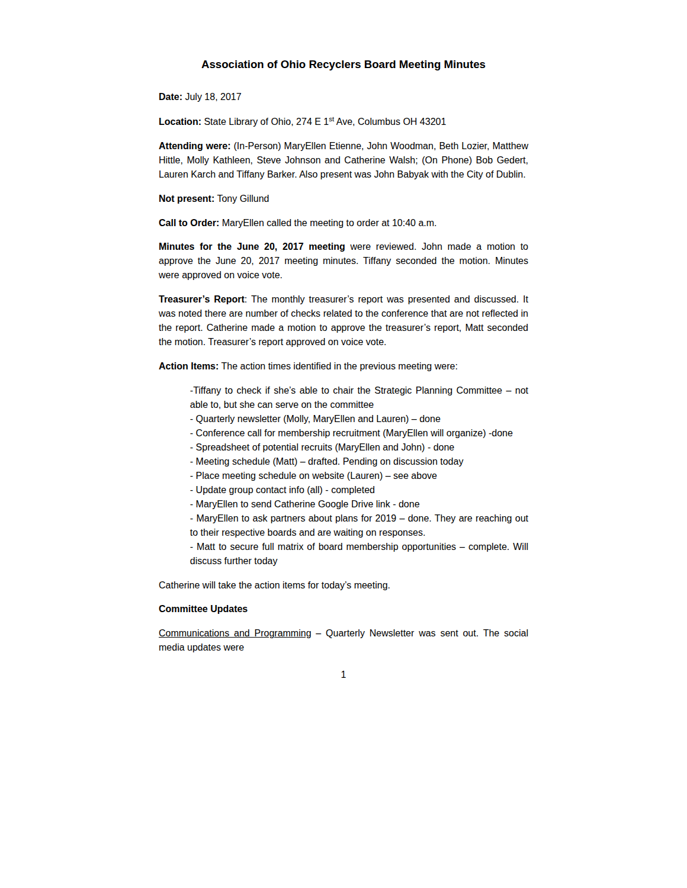Association of Ohio Recyclers Board Meeting Minutes
Date: July 18, 2017
Location: State Library of Ohio, 274 E 1st Ave, Columbus OH 43201
Attending were: (In-Person) MaryEllen Etienne, John Woodman, Beth Lozier, Matthew Hittle, Molly Kathleen, Steve Johnson and Catherine Walsh; (On Phone) Bob Gedert, Lauren Karch and Tiffany Barker. Also present was John Babyak with the City of Dublin.
Not present: Tony Gillund
Call to Order: MaryEllen called the meeting to order at 10:40 a.m.
Minutes for the June 20, 2017 meeting were reviewed. John made a motion to approve the June 20, 2017 meeting minutes. Tiffany seconded the motion. Minutes were approved on voice vote.
Treasurer’s Report: The monthly treasurer’s report was presented and discussed. It was noted there are number of checks related to the conference that are not reflected in the report. Catherine made a motion to approve the treasurer’s report, Matt seconded the motion. Treasurer’s report approved on voice vote.
Action Items: The action times identified in the previous meeting were:
-Tiffany to check if she’s able to chair the Strategic Planning Committee – not able to, but she can serve on the committee
- Quarterly newsletter (Molly, MaryEllen and Lauren) – done
- Conference call for membership recruitment (MaryEllen will organize) -done
- Spreadsheet of potential recruits (MaryEllen and John) - done
- Meeting schedule (Matt) – drafted. Pending on discussion today
- Place meeting schedule on website (Lauren) – see above
- Update group contact info (all) - completed
- MaryEllen to send Catherine Google Drive link - done
- MaryEllen to ask partners about plans for 2019 – done. They are reaching out to their respective boards and are waiting on responses.
- Matt to secure full matrix of board membership opportunities – complete. Will discuss further today
Catherine will take the action items for today’s meeting.
Committee Updates
Communications and Programming – Quarterly Newsletter was sent out. The social media updates were
1